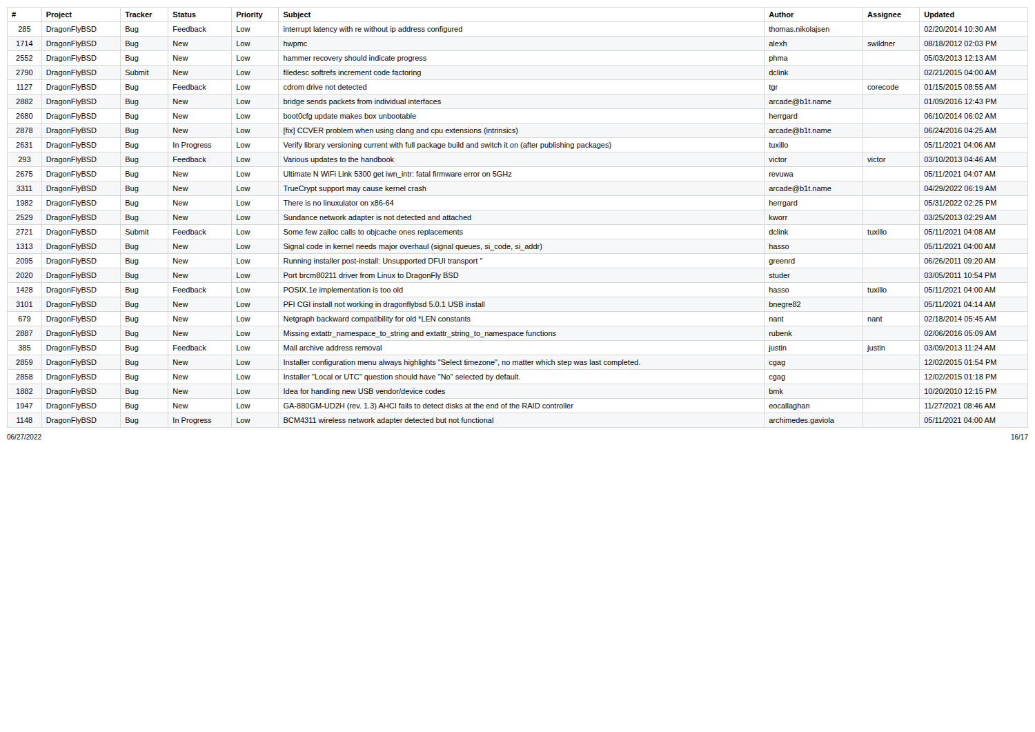| # | Project | Tracker | Status | Priority | Subject | Author | Assignee | Updated |
| --- | --- | --- | --- | --- | --- | --- | --- | --- |
| 285 | DragonFlyBSD | Bug | Feedback | Low | interrupt latency with re without ip address configured | thomas.nikolajsen | | 02/20/2014 10:30 AM |
| 1714 | DragonFlyBSD | Bug | New | Low | hwpmc | alexh | swildner | 08/18/2012 02:03 PM |
| 2552 | DragonFlyBSD | Bug | New | Low | hammer recovery should indicate progress | phma | | 05/03/2013 12:13 AM |
| 2790 | DragonFlyBSD | Submit | New | Low | filedesc softrefs increment code factoring | dclink | | 02/21/2015 04:00 AM |
| 1127 | DragonFlyBSD | Bug | Feedback | Low | cdrom drive not detected | tgr | corecode | 01/15/2015 08:55 AM |
| 2882 | DragonFlyBSD | Bug | New | Low | bridge sends packets from individual interfaces | arcade@b1t.name | | 01/09/2016 12:43 PM |
| 2680 | DragonFlyBSD | Bug | New | Low | boot0cfg update makes box unbootable | herrgard | | 06/10/2014 06:02 AM |
| 2878 | DragonFlyBSD | Bug | New | Low | [fix] CCVER problem when using clang and cpu extensions (intrinsics) | arcade@b1t.name | | 06/24/2016 04:25 AM |
| 2631 | DragonFlyBSD | Bug | In Progress | Low | Verify library versioning current with full package build and switch it on (after publishing packages) | tuxillo | | 05/11/2021 04:06 AM |
| 293 | DragonFlyBSD | Bug | Feedback | Low | Various updates to the handbook | victor | victor | 03/10/2013 04:46 AM |
| 2675 | DragonFlyBSD | Bug | New | Low | Ultimate N WiFi Link 5300 get iwn_intr: fatal firmware error on 5GHz | revuwa | | 05/11/2021 04:07 AM |
| 3311 | DragonFlyBSD | Bug | New | Low | TrueCrypt support may cause kernel crash | arcade@b1t.name | | 04/29/2022 06:19 AM |
| 1982 | DragonFlyBSD | Bug | New | Low | There is no linuxulator on x86-64 | herrgard | | 05/31/2022 02:25 PM |
| 2529 | DragonFlyBSD | Bug | New | Low | Sundance network adapter is not detected and attached | kworr | | 03/25/2013 02:29 AM |
| 2721 | DragonFlyBSD | Submit | Feedback | Low | Some few zalloc calls to objcache ones replacements | dclink | tuxillo | 05/11/2021 04:08 AM |
| 1313 | DragonFlyBSD | Bug | New | Low | Signal code in kernel needs major overhaul (signal queues, si_code, si_addr) | hasso | | 05/11/2021 04:00 AM |
| 2095 | DragonFlyBSD | Bug | New | Low | Running installer post-install: Unsupported DFUI transport " | greenrd | | 06/26/2011 09:20 AM |
| 2020 | DragonFlyBSD | Bug | New | Low | Port brcm80211 driver from Linux to DragonFly BSD | studer | | 03/05/2011 10:54 PM |
| 1428 | DragonFlyBSD | Bug | Feedback | Low | POSIX.1e implementation is too old | hasso | tuxillo | 05/11/2021 04:00 AM |
| 3101 | DragonFlyBSD | Bug | New | Low | PFI CGI install not working in dragonflybsd 5.0.1 USB install | bnegre82 | | 05/11/2021 04:14 AM |
| 679 | DragonFlyBSD | Bug | New | Low | Netgraph backward compatibility for old *LEN constants | nant | nant | 02/18/2014 05:45 AM |
| 2887 | DragonFlyBSD | Bug | New | Low | Missing extattr_namespace_to_string and extattr_string_to_namespace functions | rubenk | | 02/06/2016 05:09 AM |
| 385 | DragonFlyBSD | Bug | Feedback | Low | Mail archive address removal | justin | justin | 03/09/2013 11:24 AM |
| 2859 | DragonFlyBSD | Bug | New | Low | Installer configuration menu always highlights "Select timezone", no matter which step was last completed. | cgag | | 12/02/2015 01:54 PM |
| 2858 | DragonFlyBSD | Bug | New | Low | Installer "Local or UTC" question should have "No" selected by default. | cgag | | 12/02/2015 01:18 PM |
| 1882 | DragonFlyBSD | Bug | New | Low | Idea for handling new USB vendor/device codes | bmk | | 10/20/2010 12:15 PM |
| 1947 | DragonFlyBSD | Bug | New | Low | GA-880GM-UD2H (rev. 1.3) AHCI fails to detect disks at the end of the RAID controller | eocallaghan | | 11/27/2021 08:46 AM |
| 1148 | DragonFlyBSD | Bug | In Progress | Low | BCM4311 wireless network adapter detected but not functional | archimedes.gaviola | | 05/11/2021 04:00 AM |
06/27/2022 16/17